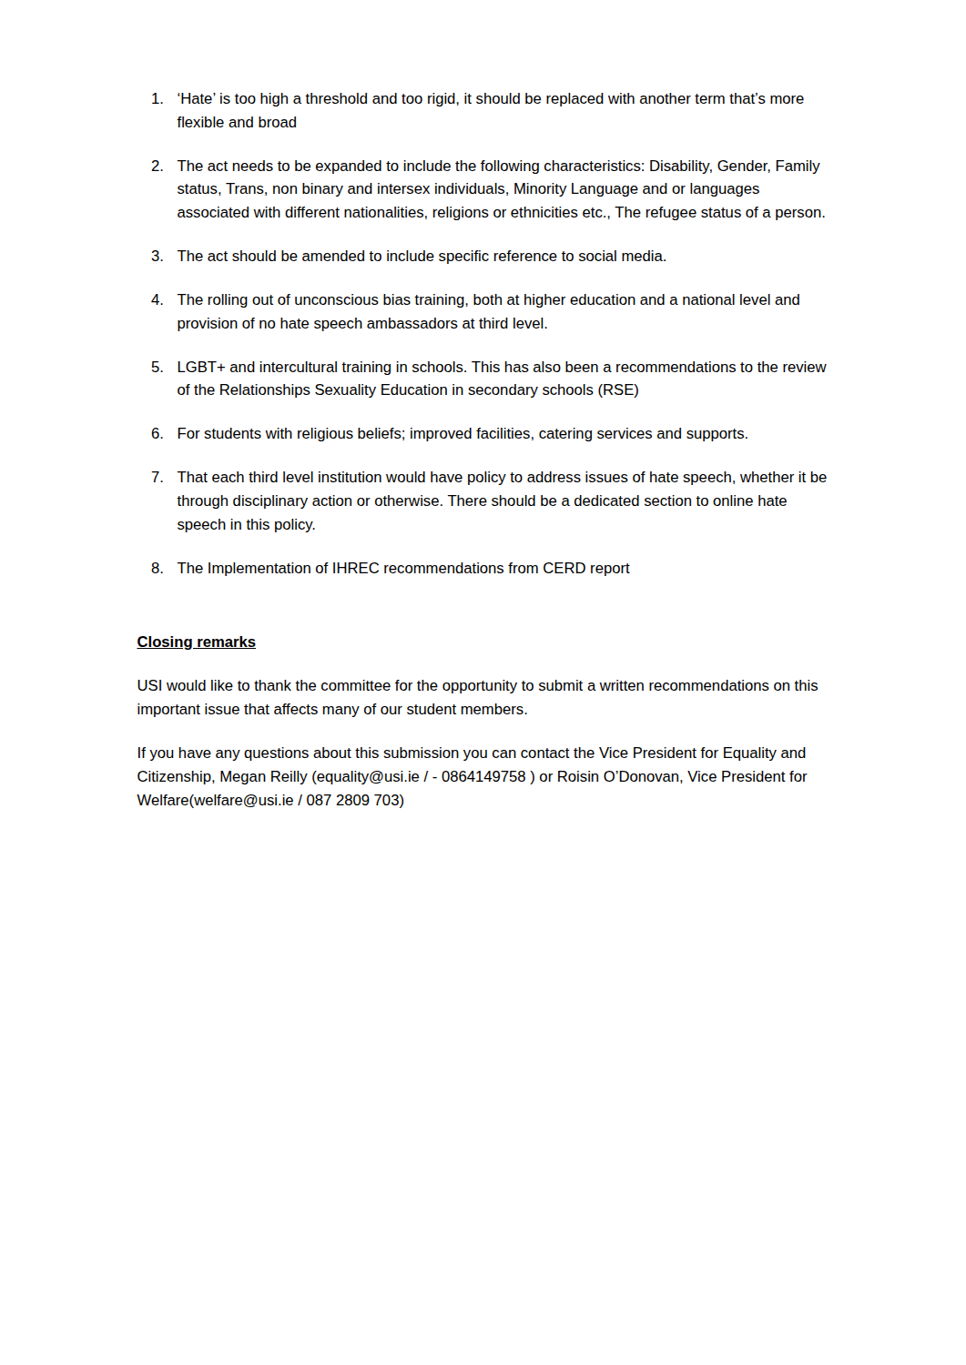‘Hate’ is too high a threshold and too rigid, it should be replaced with another term that’s more flexible and broad
The act needs to be expanded to include the following characteristics: Disability, Gender, Family status, Trans, non binary and intersex individuals, Minority Language and or languages associated with different nationalities, religions or ethnicities etc., The refugee status of a person.
The act should be amended to include specific reference to social media.
The rolling out of unconscious bias training, both at higher education and a national level and provision of no hate speech ambassadors at third level.
LGBT+ and intercultural training in schools. This has also been a recommendations to the review of the Relationships Sexuality Education in secondary schools (RSE)
For students with religious beliefs; improved facilities, catering services and supports.
That each third level institution would have policy to address issues of hate speech, whether it be through disciplinary action or otherwise. There should be a dedicated section to online hate speech in this policy.
The Implementation of IHREC recommendations from CERD report
Closing remarks
USI would like to thank the committee for the opportunity to submit a written recommendations on this important issue that affects many of our student members.
If you have any questions about this submission you can contact the Vice President for Equality and Citizenship, Megan Reilly (equality@usi.ie / - 0864149758 ) or Roisin O’Donovan, Vice President for Welfare(welfare@usi.ie / 087 2809 703)